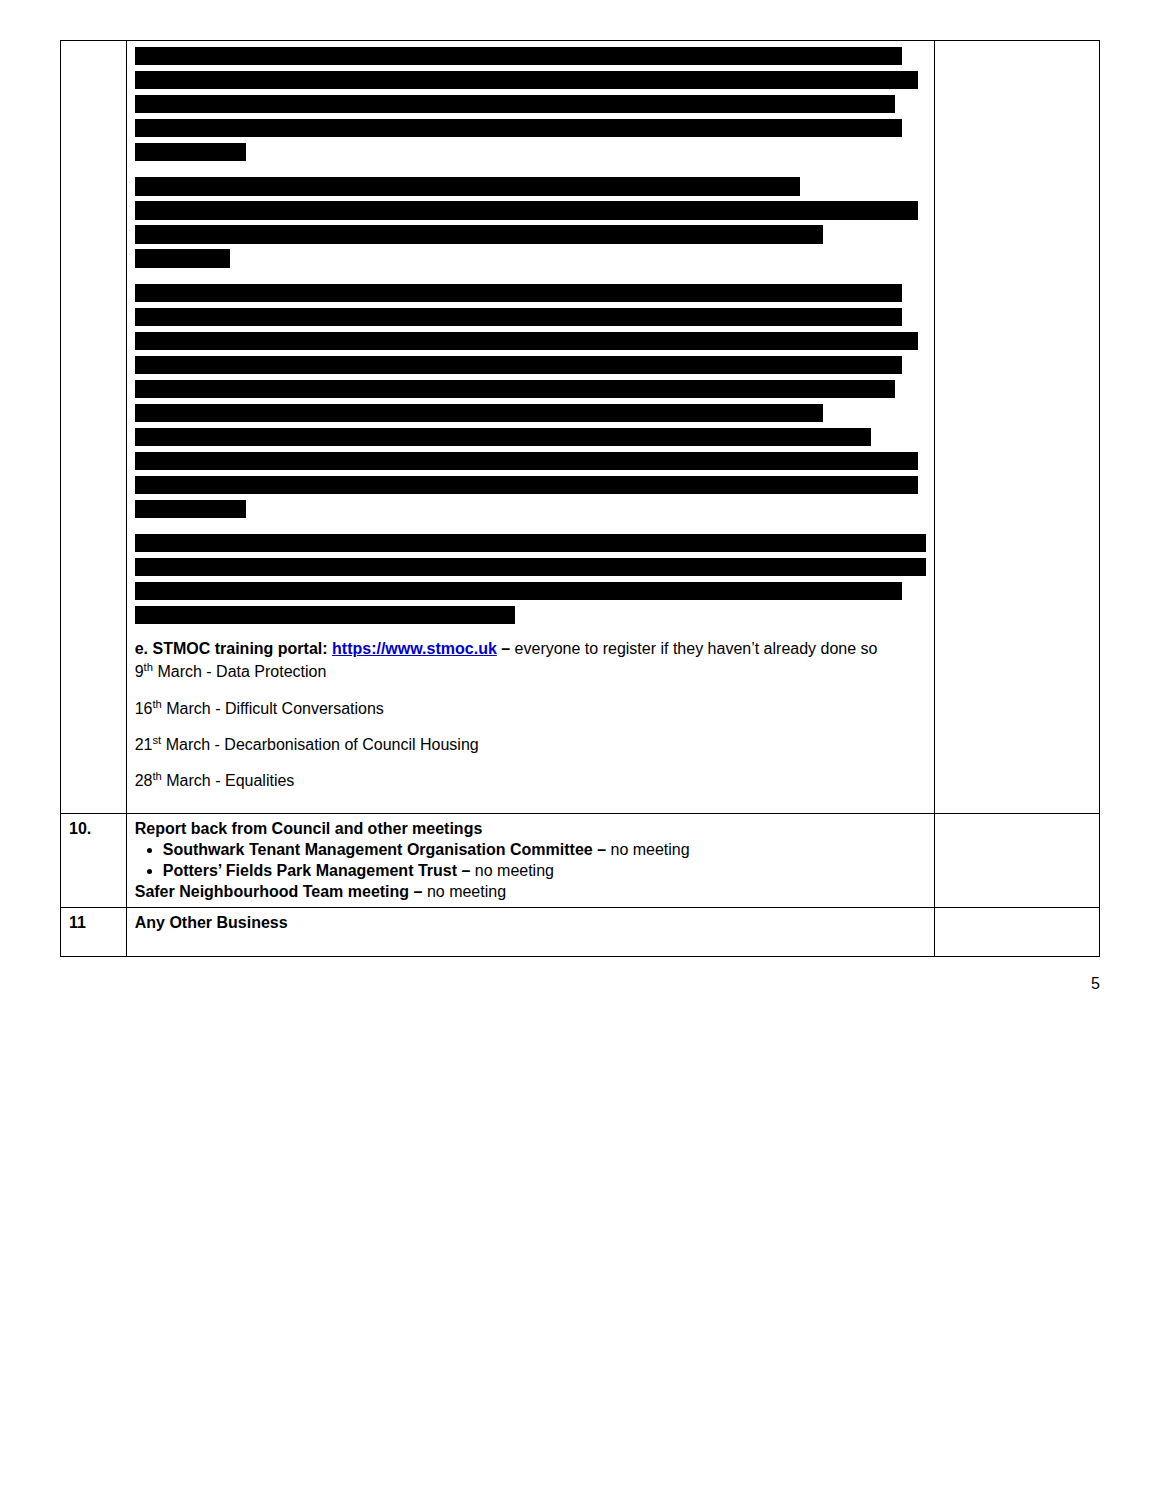| | e. STMOC training portal: https://www.stmoc.uk – everyone to register if they haven’t already done so 9 th March - Data Protection 16 th March - Difficult Conversations 21 st March - Decarbonisation of Council Housing 28 th March - Equalities | |
| 10. | Report back from Council and other meetings Southwark Tenant Management Organisation Committee – no meeting Potters’ Fields Park Management Trust – no meeting Safer Neighbourhood Team meeting – no meeting | |
| 11 | Any Other Business | |
5